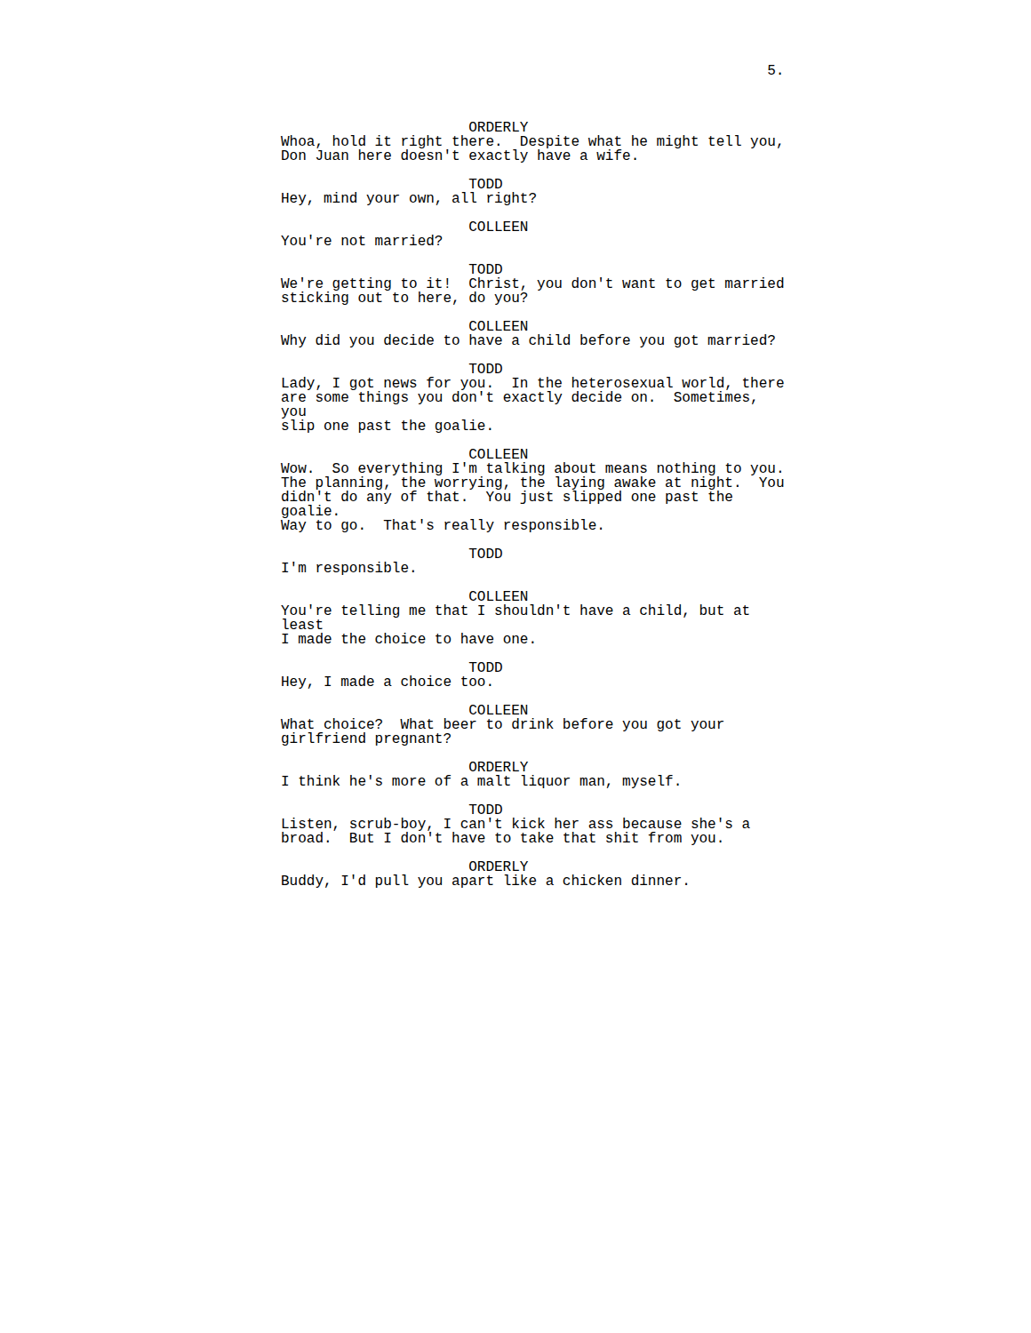5.
Orderly
Whoa, hold it right there. Despite what he might tell you, Don Juan here doesn't exactly have a wife.
Todd
Hey, mind your own, all right?
Colleen
You're not married?
Todd
We're getting to it! Christ, you don't want to get married sticking out to here, do you?
Colleen
Why did you decide to have a child before you got married?
Todd
Lady, I got news for you. In the heterosexual world, there are some things you don't exactly decide on. Sometimes, you slip one past the goalie.
Colleen
Wow. So everything I'm talking about means nothing to you. The planning, the worrying, the laying awake at night. You didn't do any of that. You just slipped one past the goalie. Way to go. That's really responsible.
Todd
I'm responsible.
Colleen
You're telling me that I shouldn't have a child, but at least I made the choice to have one.
Todd
Hey, I made a choice too.
Colleen
What choice? What beer to drink before you got your girlfriend pregnant?
Orderly
I think he's more of a malt liquor man, myself.
Todd
Listen, scrub-boy, I can't kick her ass because she's a broad. But I don't have to take that shit from you.
Orderly
Buddy, I'd pull you apart like a chicken dinner.